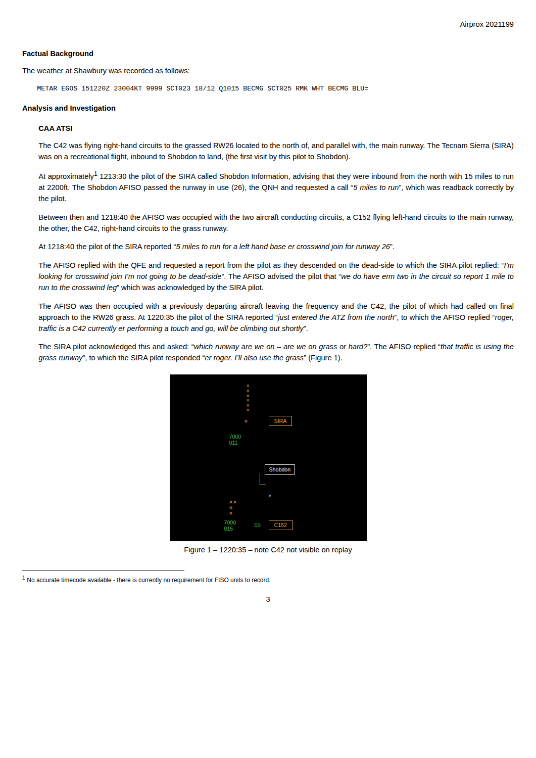Airprox 2021199
Factual Background
The weather at Shawbury was recorded as follows:
METAR EGOS 151220Z 23004KT 9999 SCT023 18/12 Q1015 BECMG SCT025 RMK WHT BECMG BLU=
Analysis and Investigation
CAA ATSI
The C42 was flying right-hand circuits to the grassed RW26 located to the north of, and parallel with, the main runway. The Tecnam Sierra (SIRA) was on a recreational flight, inbound to Shobdon to land, (the first visit by this pilot to Shobdon).
At approximately1 1213:30 the pilot of the SIRA called Shobdon Information, advising that they were inbound from the north with 15 miles to run at 2200ft. The Shobdon AFISO passed the runway in use (26), the QNH and requested a call “5 miles to run”, which was readback correctly by the pilot.
Between then and 1218:40 the AFISO was occupied with the two aircraft conducting circuits, a C152 flying left-hand circuits to the main runway, the other, the C42, right-hand circuits to the grass runway.
At 1218:40 the pilot of the SIRA reported “5 miles to run for a left hand base er crosswind join for runway 26”.
The AFISO replied with the QFE and requested a report from the pilot as they descended on the dead-side to which the SIRA pilot replied: “I’m looking for crosswind join I’m not going to be dead-side”. The AFISO advised the pilot that “we do have erm two in the circuit so report 1 mile to run to the crosswind leg” which was acknowledged by the SIRA pilot.
The AFISO was then occupied with a previously departing aircraft leaving the frequency and the C42, the pilot of which had called on final approach to the RW26 grass. At 1220:35 the pilot of the SIRA reported “just entered the ATZ from the north”, to which the AFISO replied “roger, traffic is a C42 currently er performing a touch and go, will be climbing out shortly”.
The SIRA pilot acknowledged this and asked: “which runway are we on – are we on grass or hard?”. The AFISO replied “that traffic is using the grass runway”, to which the SIRA pilot responded “er roger. I’ll also use the grass” (Figure 1).
×
×
×
×
×
×
×
SIRA
7000
011
Shobdon
××
×
×
7000
015
BS
C152
Figure 1 – 1220:35 – note C42 not visible on replay
1 No accurate timecode available - there is currently no requirement for FISO units to record.
3